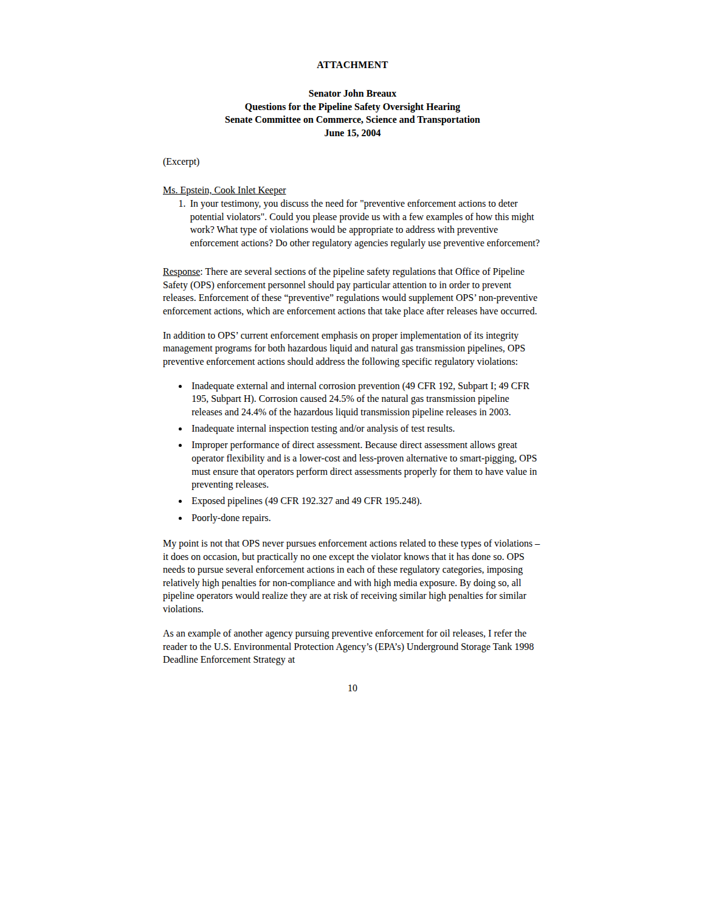ATTACHMENT
Senator John Breaux
Questions for the Pipeline Safety Oversight Hearing
Senate Committee on Commerce, Science and Transportation
June 15, 2004
(Excerpt)
Ms. Epstein, Cook Inlet Keeper
In your testimony, you discuss the need for "preventive enforcement actions to deter potential violators". Could you please provide us with a few examples of how this might work? What type of violations would be appropriate to address with preventive enforcement actions? Do other regulatory agencies regularly use preventive enforcement?
Response: There are several sections of the pipeline safety regulations that Office of Pipeline Safety (OPS) enforcement personnel should pay particular attention to in order to prevent releases. Enforcement of these “preventive” regulations would supplement OPS’ non-preventive enforcement actions, which are enforcement actions that take place after releases have occurred.
In addition to OPS’ current enforcement emphasis on proper implementation of its integrity management programs for both hazardous liquid and natural gas transmission pipelines, OPS preventive enforcement actions should address the following specific regulatory violations:
Inadequate external and internal corrosion prevention (49 CFR 192, Subpart I; 49 CFR 195, Subpart H). Corrosion caused 24.5% of the natural gas transmission pipeline releases and 24.4% of the hazardous liquid transmission pipeline releases in 2003.
Inadequate internal inspection testing and/or analysis of test results.
Improper performance of direct assessment. Because direct assessment allows great operator flexibility and is a lower-cost and less-proven alternative to smart-pigging, OPS must ensure that operators perform direct assessments properly for them to have value in preventing releases.
Exposed pipelines (49 CFR 192.327 and 49 CFR 195.248).
Poorly-done repairs.
My point is not that OPS never pursues enforcement actions related to these types of violations – it does on occasion, but practically no one except the violator knows that it has done so. OPS needs to pursue several enforcement actions in each of these regulatory categories, imposing relatively high penalties for non-compliance and with high media exposure. By doing so, all pipeline operators would realize they are at risk of receiving similar high penalties for similar violations.
As an example of another agency pursuing preventive enforcement for oil releases, I refer the reader to the U.S. Environmental Protection Agency’s (EPA’s) Underground Storage Tank 1998 Deadline Enforcement Strategy at
10